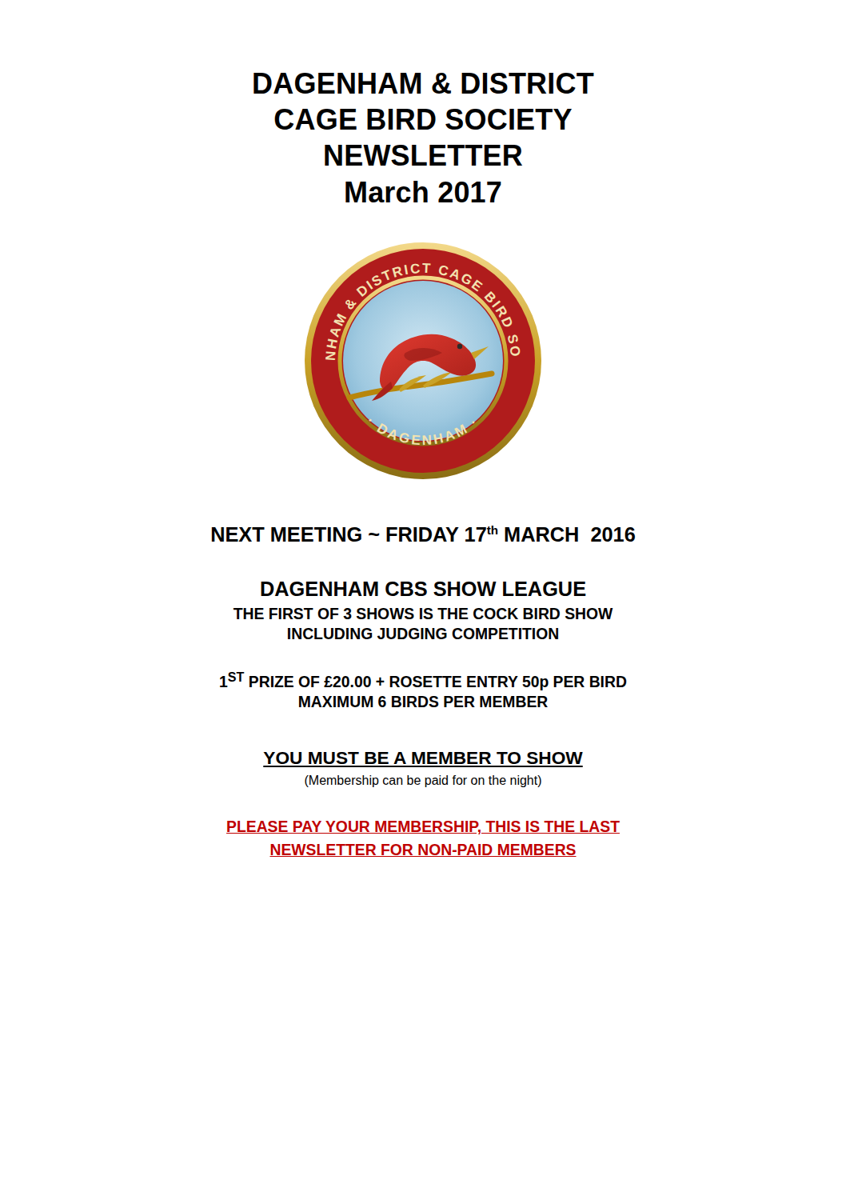DAGENHAM & DISTRICT
CAGE BIRD SOCIETY NEWSLETTER March 2017
DAGENHAM & DISTRICT CAGE BIRD SOCIETY · DAGENHAM ·
NEXT MEETING ~ FRIDAY 17th MARCH 2016
DAGENHAM CBS SHOW LEAGUE
THE FIRST OF 3 SHOWS IS THE COCK BIRD SHOW
INCLUDING JUDGING COMPETITION
1ST PRIZE OF £20.00 + ROSETTE ENTRY 50p PER BIRD
MAXIMUM 6 BIRDS PER MEMBER
YOU MUST BE A MEMBER TO SHOW
(Membership can be paid for on the night)
PLEASE PAY YOUR MEMBERSHIP, THIS IS THE LAST
NEWSLETTER FOR NON-PAID MEMBERS